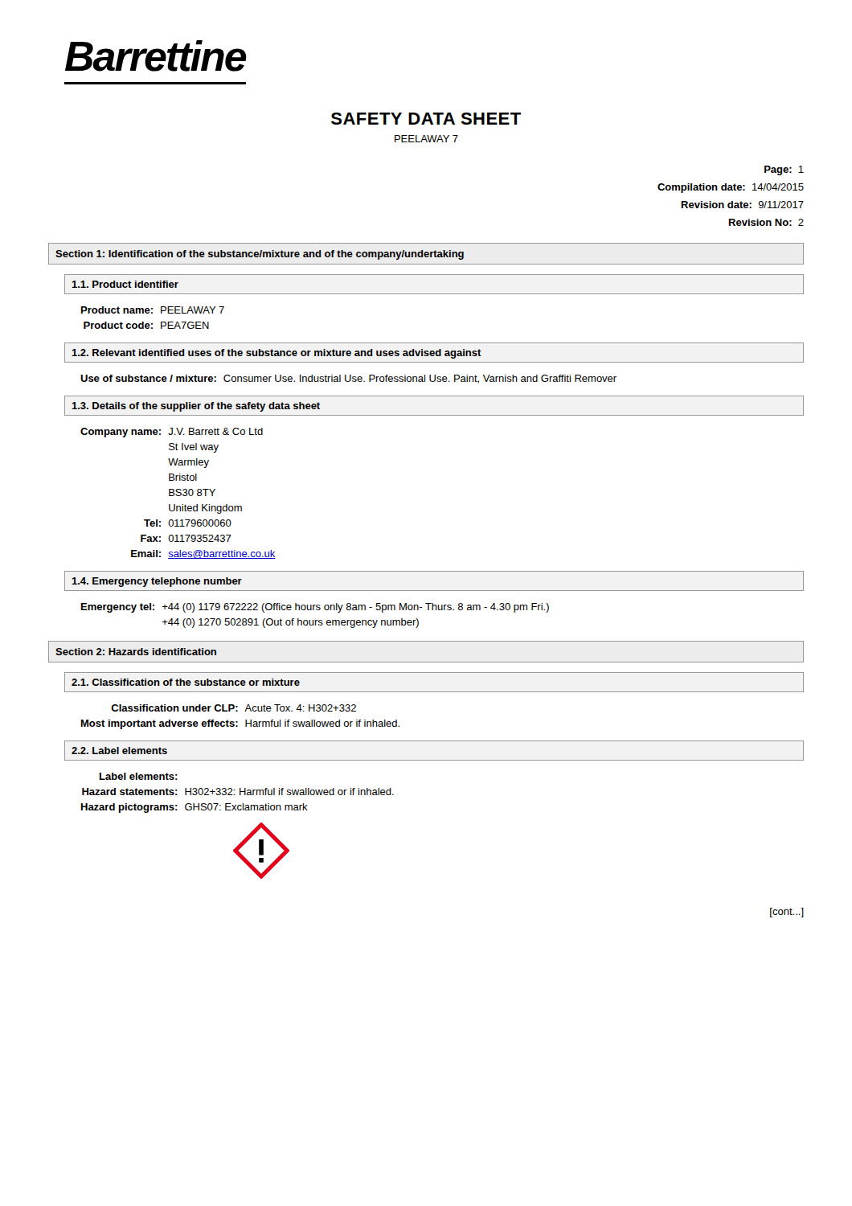Barrettine
SAFETY DATA SHEET
PEELAWAY 7
Page: 1
Compilation date: 14/04/2015
Revision date: 9/11/2017
Revision No: 2
Section 1: Identification of the substance/mixture and of the company/undertaking
1.1. Product identifier
| Product name: | PEELAWAY 7 |
| Product code: | PEA7GEN |
1.2. Relevant identified uses of the substance or mixture and uses advised against
| Use of substance / mixture: | Consumer Use. Industrial Use. Professional Use. Paint, Varnish and Graffiti Remover |
1.3. Details of the supplier of the safety data sheet
| Company name: | J.V. Barrett & Co Ltd |
| | St Ivel way |
| | Warmley |
| | Bristol |
| | BS30 8TY |
| | United Kingdom |
| Tel: | 01179600060 |
| Fax: | 01179352437 |
| Email: | sales@barrettine.co.uk |
1.4. Emergency telephone number
| Emergency tel: | +44 (0) 1179 672222 (Office hours only 8am - 5pm Mon- Thurs. 8 am - 4.30 pm Fri.) |
| | +44 (0) 1270 502891 (Out of hours emergency number) |
Section 2: Hazards identification
2.1. Classification of the substance or mixture
| Classification under CLP: | Acute Tox. 4: H302+332 |
| Most important adverse effects: | Harmful if swallowed or if inhaled. |
2.2. Label elements
| Label elements: | |
| Hazard statements: | H302+332: Harmful if swallowed or if inhaled. |
| Hazard pictograms: | GHS07: Exclamation mark |
[cont...]